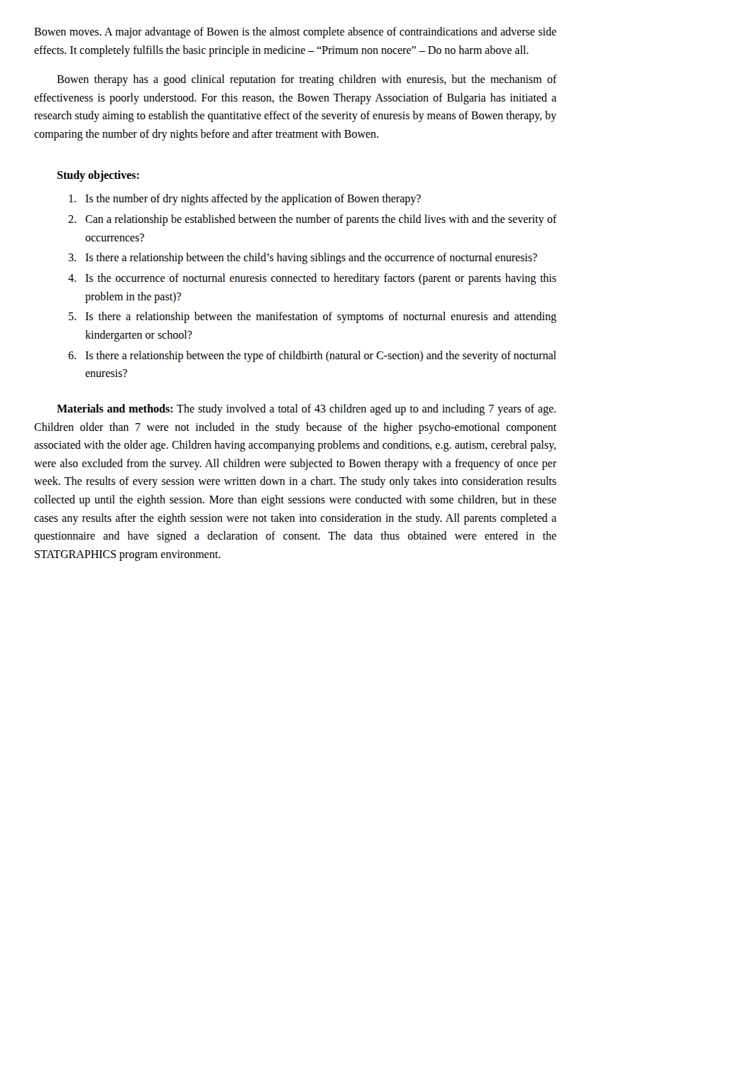Bowen moves. A major advantage of Bowen is the almost complete absence of contraindications and adverse side effects. It completely fulfills the basic principle in medicine – “Primum non nocere” – Do no harm above all.
Bowen therapy has a good clinical reputation for treating children with enuresis, but the mechanism of effectiveness is poorly understood. For this reason, the Bowen Therapy Association of Bulgaria has initiated a research study aiming to establish the quantitative effect of the severity of enuresis by means of Bowen therapy, by comparing the number of dry nights before and after treatment with Bowen.
Study objectives:
Is the number of dry nights affected by the application of Bowen therapy?
Can a relationship be established between the number of parents the child lives with and the severity of occurrences?
Is there a relationship between the child’s having siblings and the occurrence of nocturnal enuresis?
Is the occurrence of nocturnal enuresis connected to hereditary factors (parent or parents having this problem in the past)?
Is there a relationship between the manifestation of symptoms of nocturnal enuresis and attending kindergarten or school?
Is there a relationship between the type of childbirth (natural or C-section) and the severity of nocturnal enuresis?
Materials and methods: The study involved a total of 43 children aged up to and including 7 years of age. Children older than 7 were not included in the study because of the higher psycho-emotional component associated with the older age. Children having accompanying problems and conditions, e.g. autism, cerebral palsy, were also excluded from the survey. All children were subjected to Bowen therapy with a frequency of once per week. The results of every session were written down in a chart. The study only takes into consideration results collected up until the eighth session. More than eight sessions were conducted with some children, but in these cases any results after the eighth session were not taken into consideration in the study. All parents completed a questionnaire and have signed a declaration of consent. The data thus obtained were entered in the STATGRAPHICS program environment.